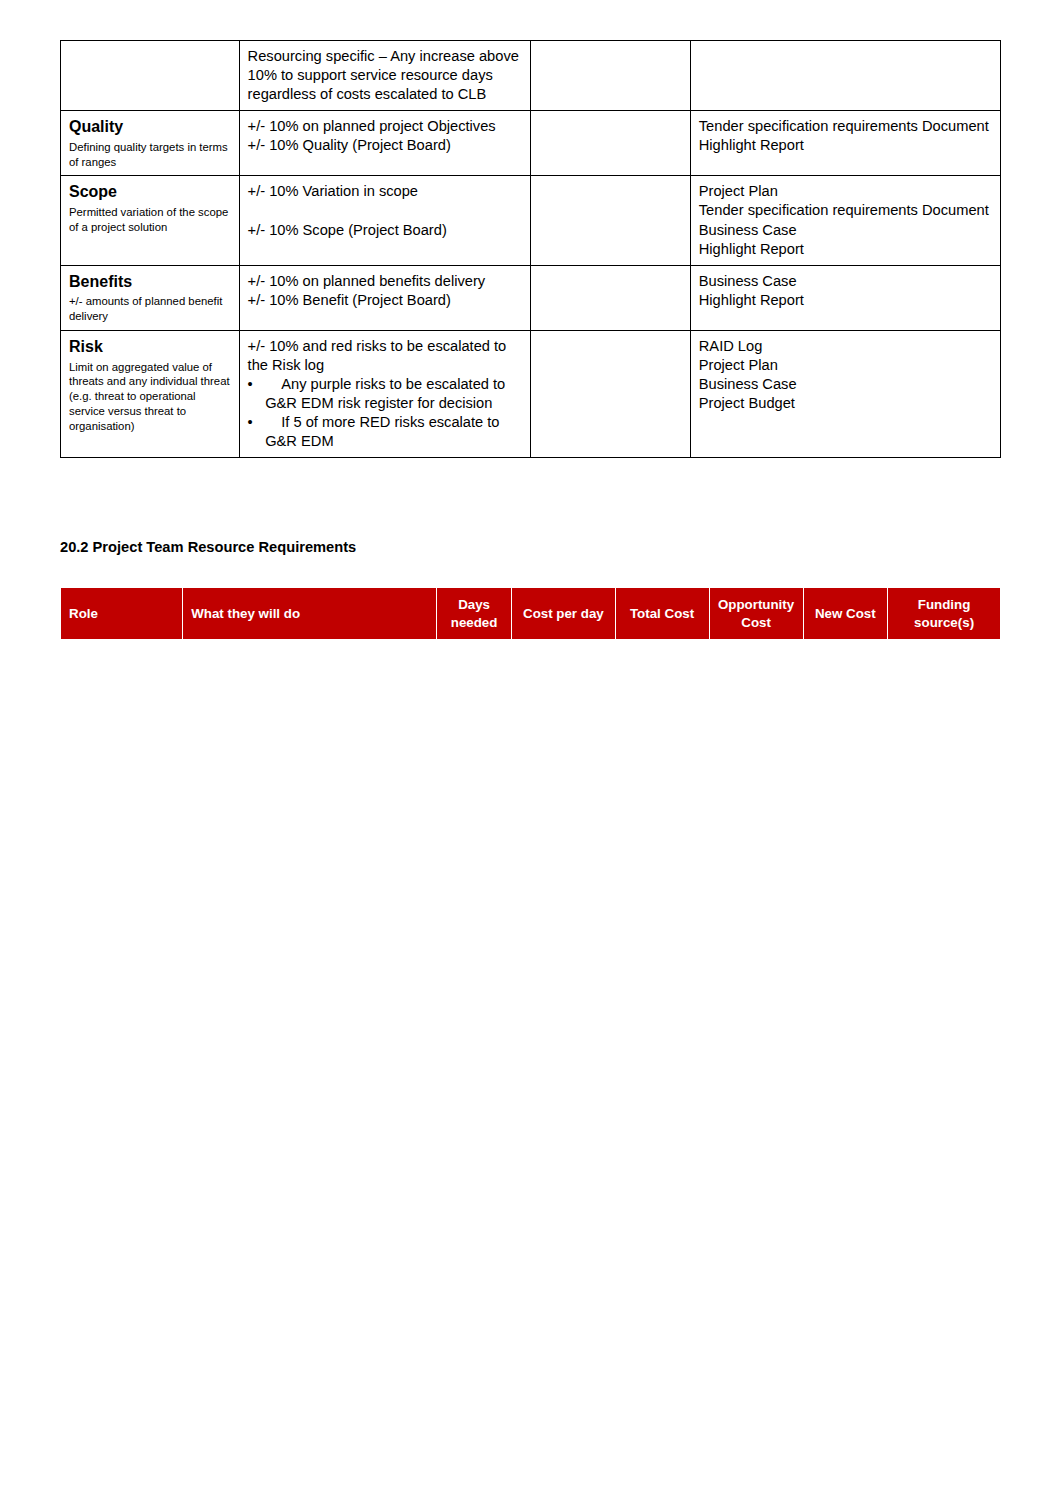| | Resourcing specific – Any increase above 10% to support service resource days regardless of costs escalated to CLB | | |
| Quality Defining quality targets in terms of ranges | +/- 10% on planned project Objectives +/- 10% Quality (Project Board) | | Tender specification requirements Document Highlight Report |
| Scope Permitted variation of the scope of a project solution | +/- 10% Variation in scope +/- 10% Scope (Project Board) | | Project Plan Tender specification requirements Document Business Case Highlight Report |
| Benefits +/- amounts of planned benefit delivery | +/- 10% on planned benefits delivery +/- 10% Benefit (Project Board) | | Business Case Highlight Report |
| Risk Limit on aggregated value of threats and any individual threat (e.g. threat to operational service versus threat to organisation) | +/- 10% and red risks to be escalated to the Risk log • Any purple risks to be escalated to G&R EDM risk register for decision • If 5 of more RED risks escalate to G&R EDM | | RAID Log Project Plan Business Case Project Budget |
20.2 Project Team Resource Requirements
| Role | What they will do | Days needed | Cost per day | Total Cost | Opportunity Cost | New Cost | Funding source(s) |
| --- | --- | --- | --- | --- | --- | --- | --- |